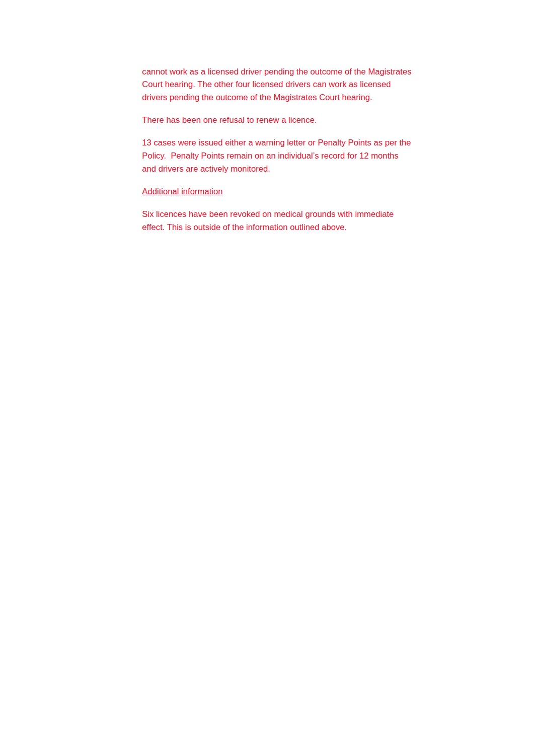cannot work as a licensed driver pending the outcome of the Magistrates Court hearing. The other four licensed drivers can work as licensed drivers pending the outcome of the Magistrates Court hearing.
There has been one refusal to renew a licence.
13 cases were issued either a warning letter or Penalty Points as per the Policy. Penalty Points remain on an individual’s record for 12 months and drivers are actively monitored.
Additional information
Six licences have been revoked on medical grounds with immediate effect. This is outside of the information outlined above.